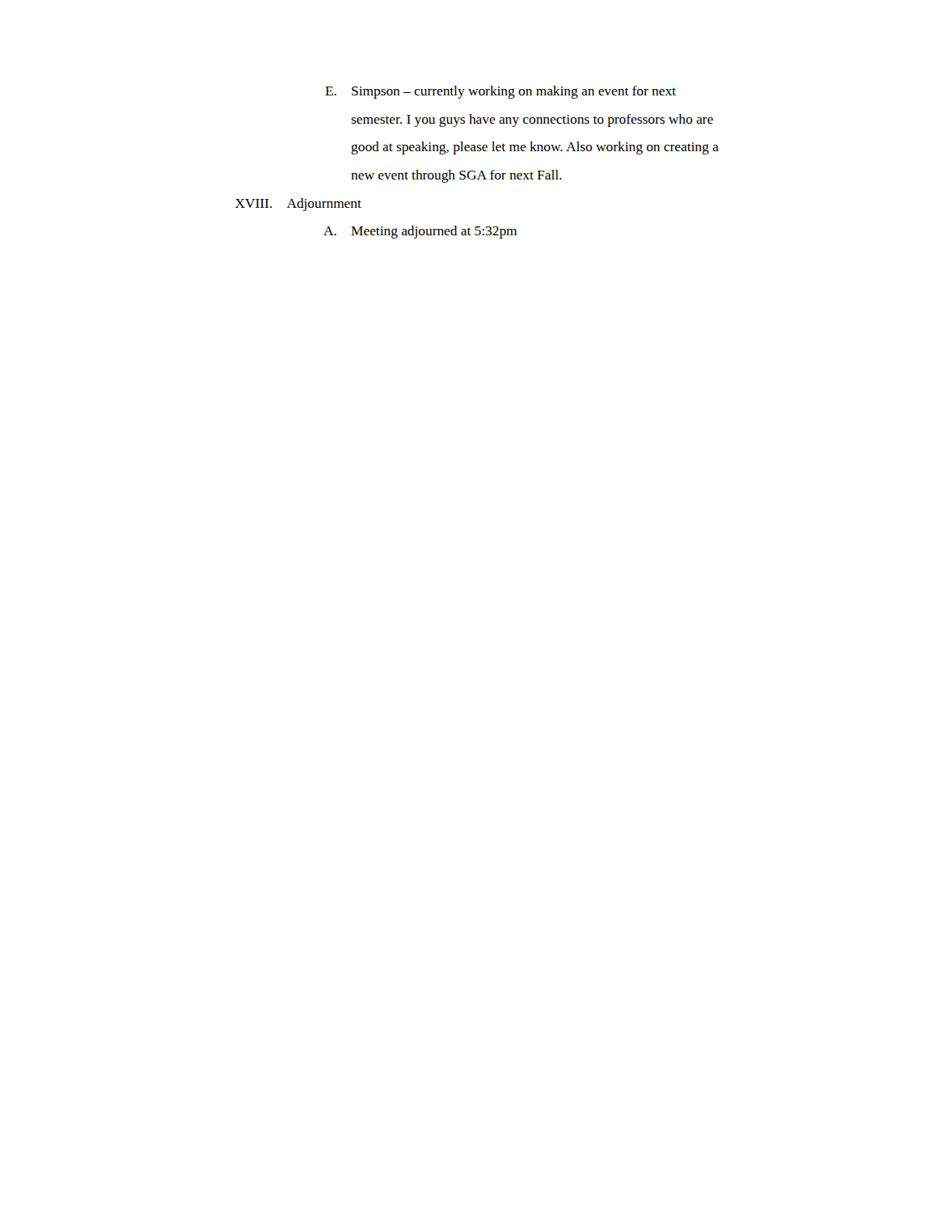E. Simpson – currently working on making an event for next semester. I you guys have any connections to professors who are good at speaking, please let me know. Also working on creating a new event through SGA for next Fall.
XVIII. Adjournment
A. Meeting adjourned at 5:32pm